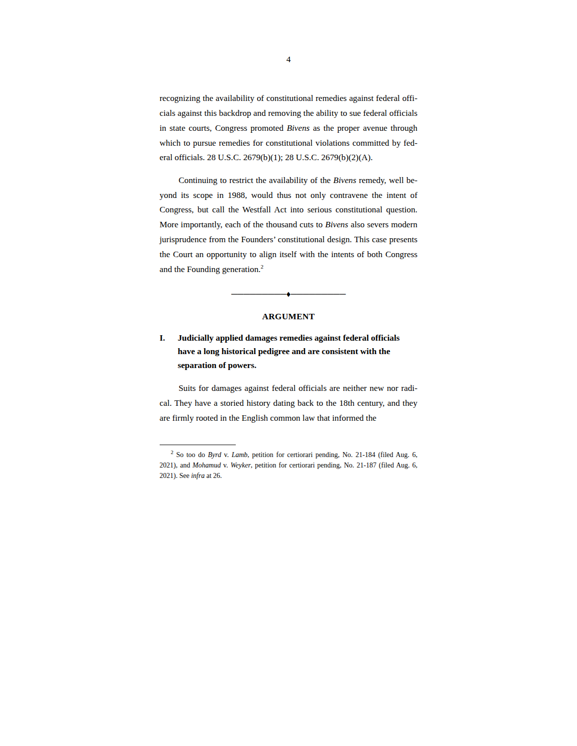4
recognizing the availability of constitutional remedies against federal officials against this backdrop and removing the ability to sue federal officials in state courts, Congress promoted Bivens as the proper avenue through which to pursue remedies for constitutional violations committed by federal officials. 28 U.S.C. 2679(b)(1); 28 U.S.C. 2679(b)(2)(A).
Continuing to restrict the availability of the Bivens remedy, well beyond its scope in 1988, would thus not only contravene the intent of Congress, but call the Westfall Act into serious constitutional question. More importantly, each of the thousand cuts to Bivens also severs modern jurisprudence from the Founders’ constitutional design. This case presents the Court an opportunity to align itself with the intents of both Congress and the Founding generation.2
─────────♦─────────
ARGUMENT
I.
Judicially applied damages remedies against federal officials have a long historical pedigree and are consistent with the separation of powers.
Suits for damages against federal officials are neither new nor radical. They have a storied history dating back to the 18th century, and they are firmly rooted in the English common law that informed the
2 So too do Byrd v. Lamb, petition for certiorari pending, No. 21-184 (filed Aug. 6, 2021), and Mohamud v. Weyker, petition for certiorari pending, No. 21-187 (filed Aug. 6, 2021). See infra at 26.